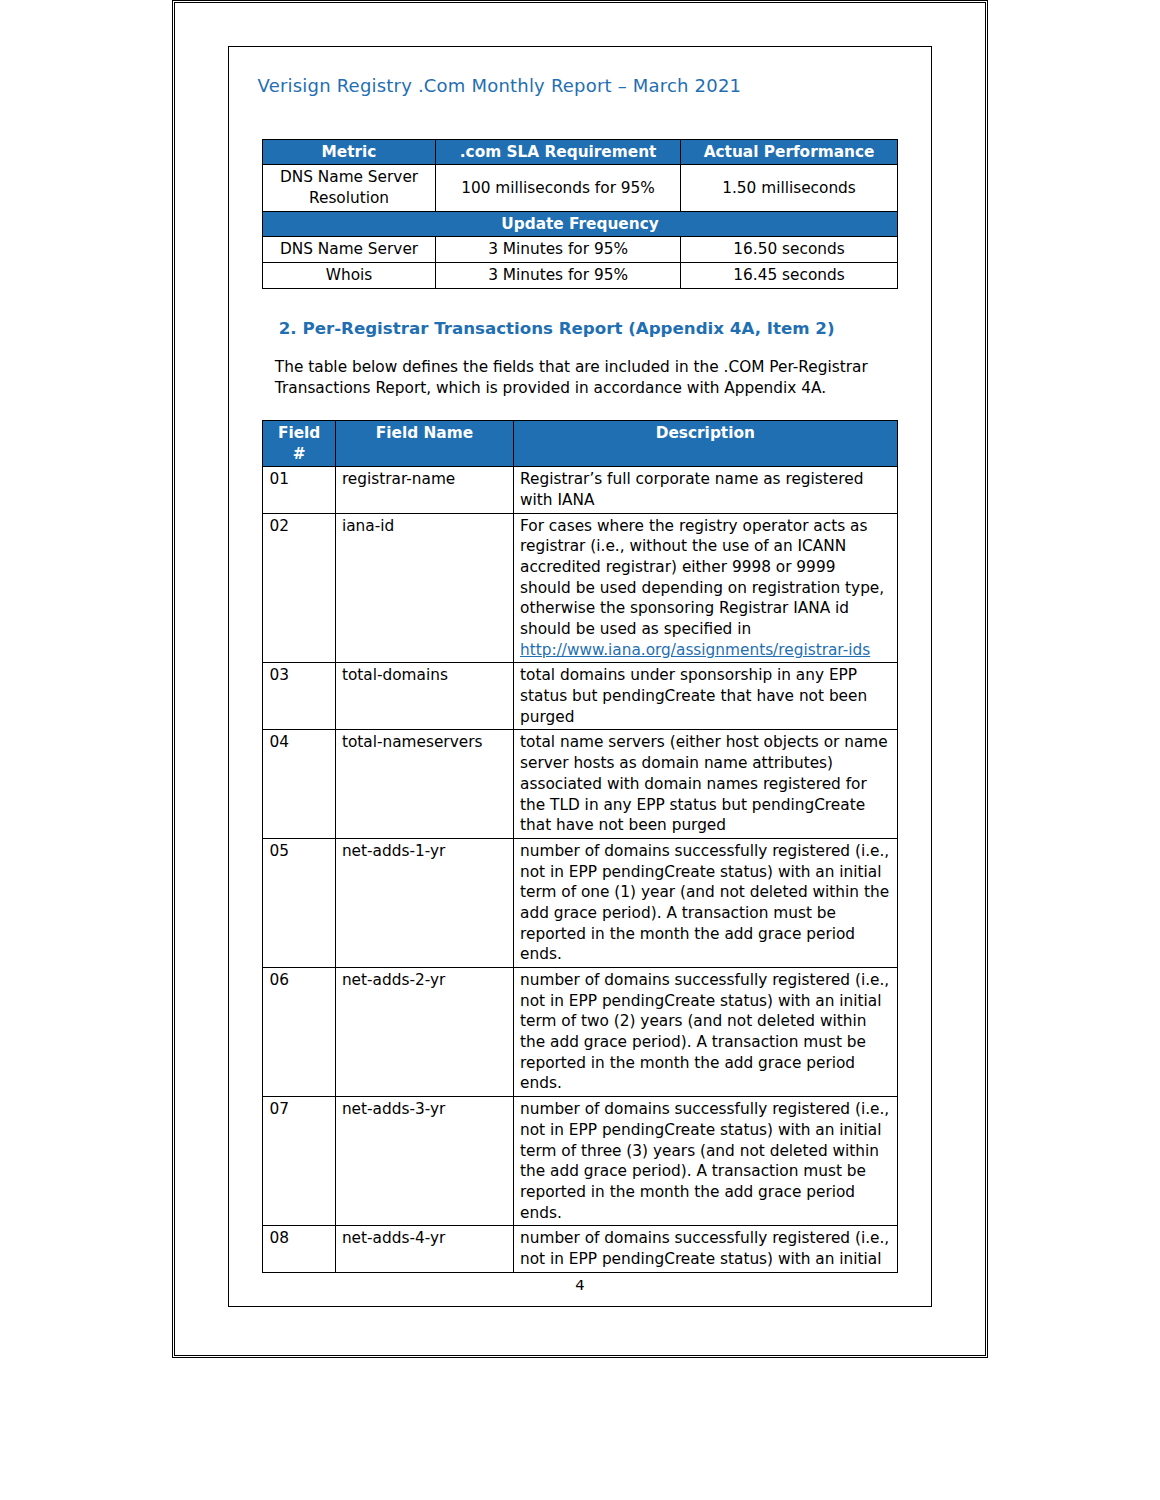Verisign Registry .Com Monthly Report – March 2021
| Metric | .com SLA Requirement | Actual Performance |
| --- | --- | --- |
| DNS Name Server Resolution | 100 milliseconds for 95% | 1.50 milliseconds |
| Update Frequency |
| DNS Name Server | 3 Minutes for 95% | 16.50 seconds |
| Whois | 3 Minutes for 95% | 16.45 seconds |
2. Per-Registrar Transactions Report (Appendix 4A, Item 2)
The table below defines the fields that are included in the .COM Per-Registrar Transactions Report, which is provided in accordance with Appendix 4A.
| Field # | Field Name | Description |
| --- | --- | --- |
| 01 | registrar-name | Registrar’s full corporate name as registered with IANA |
| 02 | iana-id | For cases where the registry operator acts as registrar (i.e., without the use of an ICANN accredited registrar) either 9998 or 9999 should be used depending on registration type, otherwise the sponsoring Registrar IANA id should be used as specified in http://www.iana.org/assignments/registrar-ids |
| 03 | total-domains | total domains under sponsorship in any EPP status but pendingCreate that have not been purged |
| 04 | total-nameservers | total name servers (either host objects or name server hosts as domain name attributes) associated with domain names registered for the TLD in any EPP status but pendingCreate that have not been purged |
| 05 | net-adds-1-yr | number of domains successfully registered (i.e., not in EPP pendingCreate status) with an initial term of one (1) year (and not deleted within the add grace period). A transaction must be reported in the month the add grace period ends. |
| 06 | net-adds-2-yr | number of domains successfully registered (i.e., not in EPP pendingCreate status) with an initial term of two (2) years (and not deleted within the add grace period). A transaction must be reported in the month the add grace period ends. |
| 07 | net-adds-3-yr | number of domains successfully registered (i.e., not in EPP pendingCreate status) with an initial term of three (3) years (and not deleted within the add grace period). A transaction must be reported in the month the add grace period ends. |
| 08 | net-adds-4-yr | number of domains successfully registered (i.e., not in EPP pendingCreate status) with an initial |
4